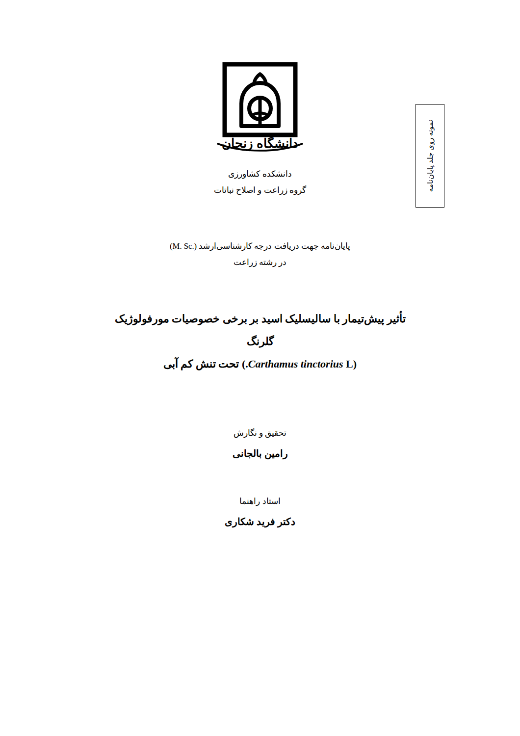نمونه روی جلد پایان‌نامه
دانشگاه زنجان
دانشکده کشاورزی
گروه زراعت و اصلاح نباتات
پایان‌نامه جهت دریافت درجه کارشناسی‌ارشد (M. Sc.)
در رشته زراعت
تأثیر پیش‌تیمار با سالیسلیک اسید بر برخی خصوصیات مورفولوژیک گلرنگ
(Carthamus tinctorius L.) تحت تنش کم آبی
تحقیق و نگارش
رامین بالجانی
استاد راهنما
دکتر فرید شکاری